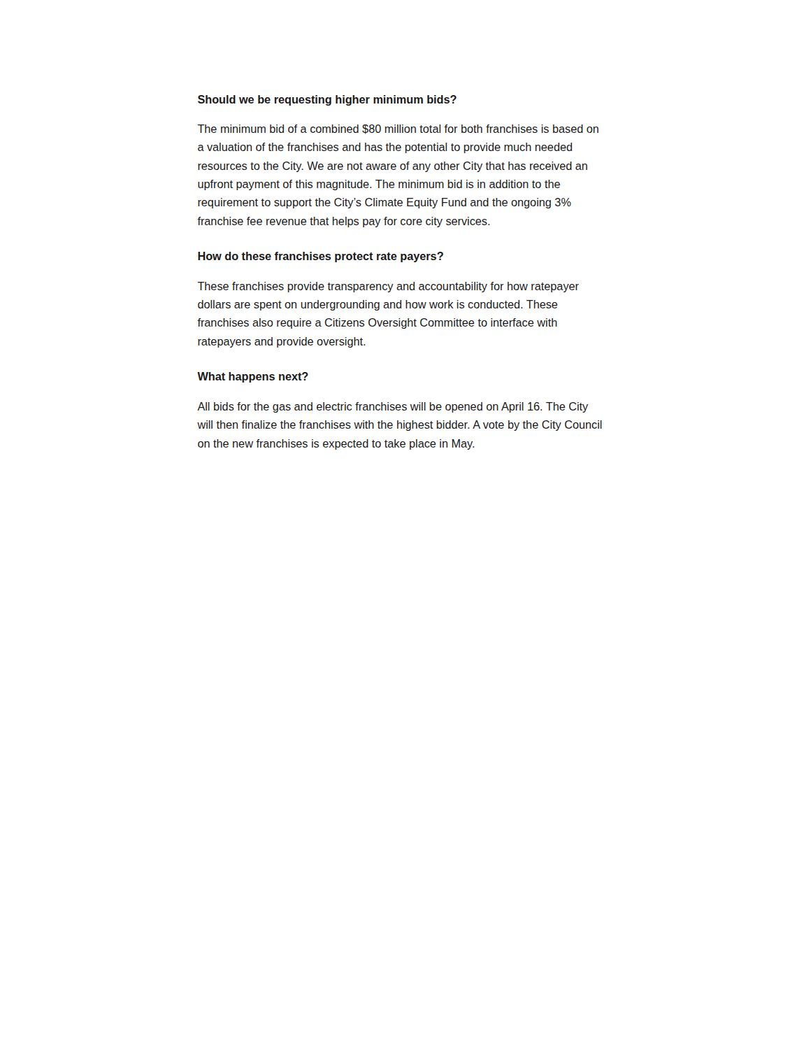Should we be requesting higher minimum bids?
The minimum bid of a combined $80 million total for both franchises is based on a valuation of the franchises and has the potential to provide much needed resources to the City. We are not aware of any other City that has received an upfront payment of this magnitude. The minimum bid is in addition to the requirement to support the City’s Climate Equity Fund and the ongoing 3% franchise fee revenue that helps pay for core city services.
How do these franchises protect rate payers?
These franchises provide transparency and accountability for how ratepayer dollars are spent on undergrounding and how work is conducted. These franchises also require a Citizens Oversight Committee to interface with ratepayers and provide oversight.
What happens next?
All bids for the gas and electric franchises will be opened on April 16. The City will then finalize the franchises with the highest bidder. A vote by the City Council on the new franchises is expected to take place in May.